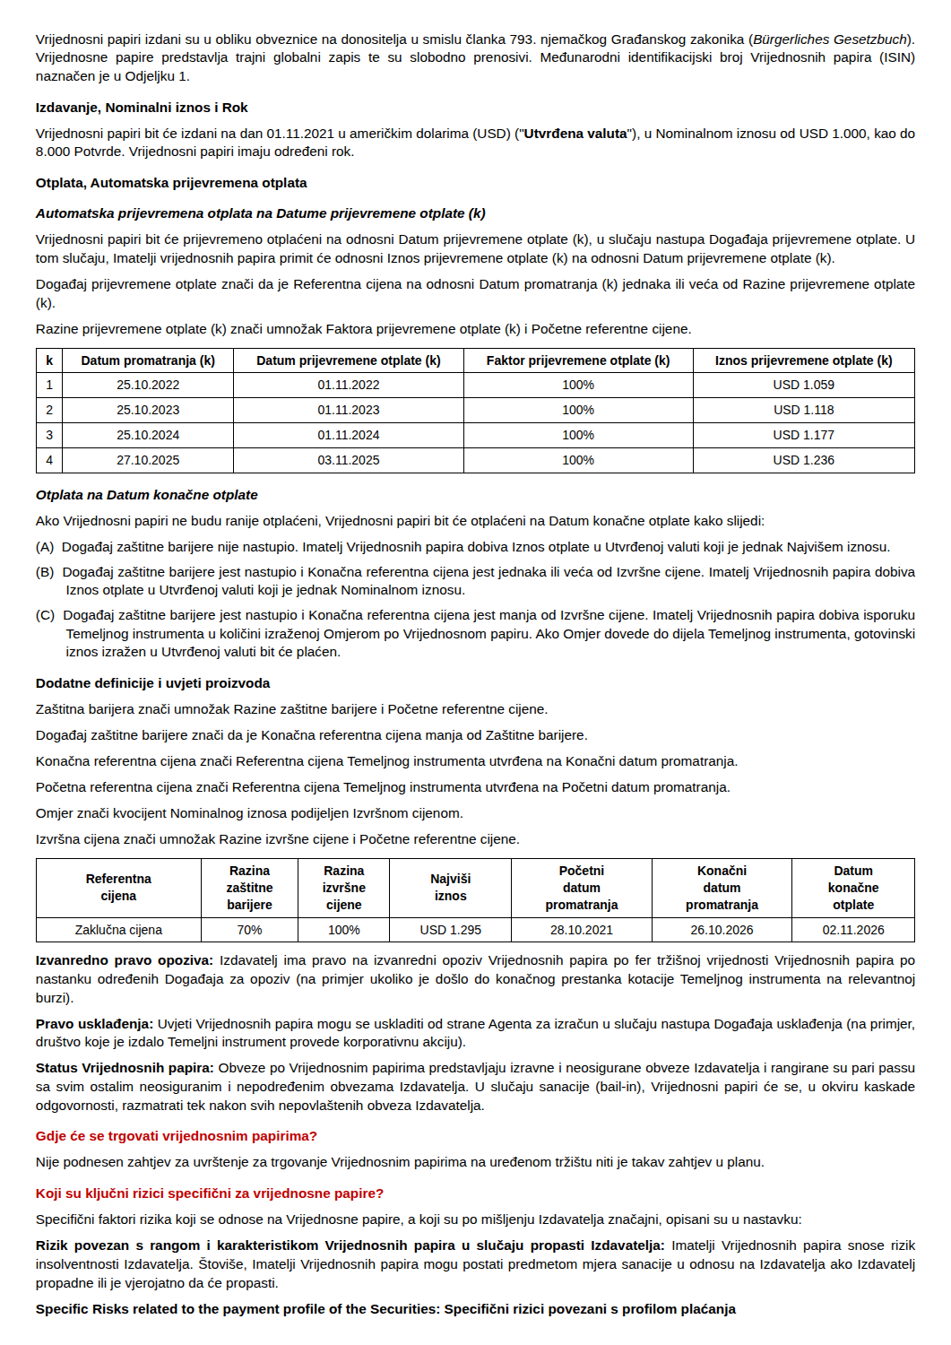Vrijednosni papiri izdani su u obliku obveznice na donositelja u smislu članka 793. njemačkog Građanskog zakonika (Bürgerliches Gesetzbuch). Vrijednosne papire predstavlja trajni globalni zapis te su slobodno prenosivi. Međunarodni identifikacijski broj Vrijednosnih papira (ISIN) naznačen je u Odjeljku 1.
Izdavanje, Nominalni iznos i Rok
Vrijednosni papiri bit će izdani na dan 01.11.2021 u američkim dolarima (USD) ("Utvrđena valuta"), u Nominalnom iznosu od USD 1.000, kao do 8.000 Potvrde. Vrijednosni papiri imaju određeni rok.
Otplata, Automatska prijevremena otplata
Automatska prijevremena otplata na Datume prijevremene otplate (k)
Vrijednosni papiri bit će prijevremeno otplaćeni na odnosni Datum prijevremene otplate (k), u slučaju nastupa Događaja prijevremene otplate. U tom slučaju, Imatelji vrijednosnih papira primit će odnosni Iznos prijevremene otplate (k) na odnosni Datum prijevremene otplate (k).
Događaj prijevremene otplate znači da je Referentna cijena na odnosni Datum promatranja (k) jednaka ili veća od Razine prijevremene otplate (k).
Razine prijevremene otplate (k) znači umnožak Faktora prijevremene otplate (k) i Početne referentne cijene.
| k | Datum promatranja (k) | Datum prijevremene otplate (k) | Faktor prijevremene otplate (k) | Iznos prijevremene otplate (k) |
| --- | --- | --- | --- | --- |
| 1 | 25.10.2022 | 01.11.2022 | 100% | USD 1.059 |
| 2 | 25.10.2023 | 01.11.2023 | 100% | USD 1.118 |
| 3 | 25.10.2024 | 01.11.2024 | 100% | USD 1.177 |
| 4 | 27.10.2025 | 03.11.2025 | 100% | USD 1.236 |
Otplata na Datum konačne otplate
Ako Vrijednosni papiri ne budu ranije otplaćeni, Vrijednosni papiri bit će otplaćeni na Datum konačne otplate kako slijedi:
(A) Događaj zaštitne barijere nije nastupio. Imatelj Vrijednosnih papira dobiva Iznos otplate u Utvrđenoj valuti koji je jednak Najvišem iznosu.
(B) Događaj zaštitne barijere jest nastupio i Konačna referentna cijena jest jednaka ili veća od Izvršne cijene. Imatelj Vrijednosnih papira dobiva Iznos otplate u Utvrđenoj valuti koji je jednak Nominalnom iznosu.
(C) Događaj zaštitne barijere jest nastupio i Konačna referentna cijena jest manja od Izvršne cijene. Imatelj Vrijednosnih papira dobiva isporuku Temeljnog instrumenta u količini izraženoj Omjerom po Vrijednosnom papiru. Ako Omjer dovede do dijela Temeljnog instrumenta, gotovinski iznos izražen u Utvrđenoj valuti bit će plaćen.
Dodatne definicije i uvjeti proizvoda
Zaštitna barijera znači umnožak Razine zaštitne barijere i Početne referentne cijene.
Događaj zaštitne barijere znači da je Konačna referentna cijena manja od Zaštitne barijere.
Konačna referentna cijena znači Referentna cijena Temeljnog instrumenta utvrđena na Konačni datum promatranja.
Početna referentna cijena znači Referentna cijena Temeljnog instrumenta utvrđena na Početni datum promatranja.
Omjer znači kvocijent Nominalnog iznosa podijeljen Izvršnom cijenom.
Izvršna cijena znači umnožak Razine izvršne cijene i Početne referentne cijene.
| Referentna cijena | Razina zaštitne barijere | Razina izvršne cijene | Najviši iznos | Početni datum promatranja | Konačni datum promatranja | Datum konačne otplate |
| --- | --- | --- | --- | --- | --- | --- |
| Zaklučna cijena | 70% | 100% | USD 1.295 | 28.10.2021 | 26.10.2026 | 02.11.2026 |
Izvanredno pravo opoziva: Izdavatelj ima pravo na izvanredni opoziv Vrijednosnih papira po fer tržišnoj vrijednosti Vrijednosnih papira po nastanku određenih Događaja za opoziv (na primjer ukoliko je došlo do konačnog prestanka kotacije Temeljnog instrumenta na relevantnoj burzi).
Pravo usklađenja: Uvjeti Vrijednosnih papira mogu se uskladiti od strane Agenta za izračun u slučaju nastupa Događaja usklađenja (na primjer, društvo koje je izdalo Temeljni instrument provede korporativnu akciju).
Status Vrijednosnih papira: Obveze po Vrijednosnim papirima predstavljaju izravne i neosigurane obveze Izdavatelja i rangirane su pari passu sa svim ostalim neosiguranim i nepodređenim obvezama Izdavatelja. U slučaju sanacije (bail-in), Vrijednosni papiri će se, u okviru kaskade odgovornosti, razmatrati tek nakon svih nepovlaštenih obveza Izdavatelja.
Gdje će se trgovati vrijednosnim papirima?
Nije podnesen zahtjev za uvrštenje za trgovanje Vrijednosnim papirima na uređenom tržištu niti je takav zahtjev u planu.
Koji su ključni rizici specifični za vrijednosne papire?
Specifični faktori rizika koji se odnose na Vrijednosne papire, a koji su po mišljenju Izdavatelja značajni, opisani su u nastavku:
Rizik povezan s rangom i karakteristikom Vrijednosnih papira u slučaju propasti Izdavatelja: Imatelji Vrijednosnih papira snose rizik insolventnosti Izdavatelja. Štoviše, Imatelji Vrijednosnih papira mogu postati predmetom mjera sanacije u odnosu na Izdavatelja ako Izdavatelj propadne ili je vjerojatno da će propasti.
Specific Risks related to the payment profile of the Securities: Specifični rizici povezani s profilom plaćanja